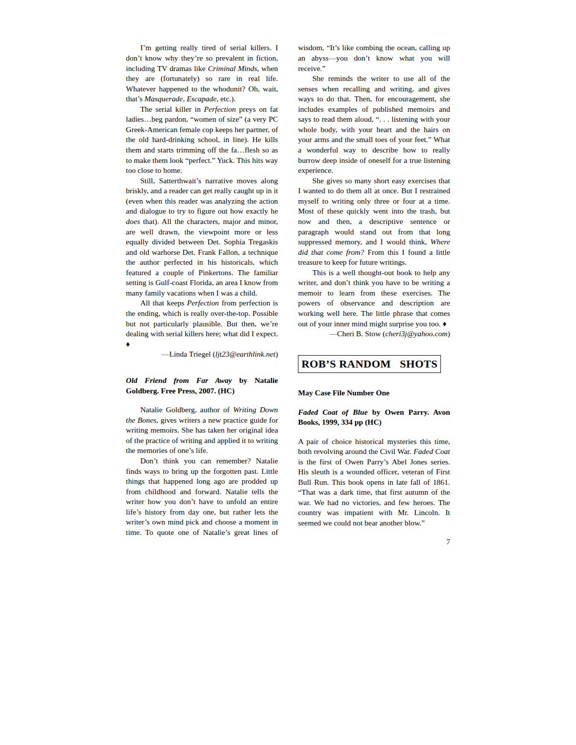I’m getting really tired of serial killers. I don’t know why they’re so prevalent in fiction, including TV dramas like Criminal Minds, when they are (fortunately) so rare in real life. Whatever happened to the whodunit? Oh, wait, that’s Masquerade, Escapade, etc.).
The serial killer in Perfection preys on fat ladies…beg pardon, “women of size” (a very PC Greek-American female cop keeps her partner, of the old hard-drinking school, in line). He kills them and starts trimming off the fa…flesh so as to make them look “perfect.” Yuck. This hits way too close to home.
Still, Satterthwait’s narrative moves along briskly, and a reader can get really caught up in it (even when this reader was analyzing the action and dialogue to try to figure out how exactly he does that). All the characters, major and minor, are well drawn, the viewpoint more or less equally divided between Det. Sophia Tregaskis and old warhorse Det. Frank Fallon, a technique the author perfected in his historicals, which featured a couple of Pinkertons. The familiar setting is Gulf-coast Florida, an area I know from many family vacations when I was a child.
All that keeps Perfection from perfection is the ending, which is really over-the-top. Possible but not particularly plausible. But then, we’re dealing with serial killers here; what did I expect. ♦
—Linda Triegel (ljt23@earthlink.net)
Old Friend from Far Away by Natalie Goldberg. Free Press, 2007. (HC)
Natalie Goldberg, author of Writing Down the Bones, gives writers a new practice guide for writing memoirs. She has taken her original idea of the practice of writing and applied it to writing the memories of one’s life.
Don’t think you can remember? Natalie finds ways to bring up the forgotten past. Little things that happened long ago are prodded up from childhood and forward. Natalie tells the writer how you don’t have to unfold an entire life’s history from day one, but rather lets the writer’s own mind pick and choose a moment in time. To quote one of Natalie’s great lines of wisdom, “It’s like combing the ocean, calling up an abyss—you don’t know what you will receive.”
She reminds the writer to use all of the senses when recalling and writing, and gives ways to do that. Then, for encouragement, she includes examples of published memoirs and says to read them aloud, “. . . listening with your whole body, with your heart and the hairs on your arms and the small toes of your feet.” What a wonderful way to describe how to really burrow deep inside of oneself for a true listening experience.
She gives so many short easy exercises that I wanted to do them all at once. But I restrained myself to writing only three or four at a time. Most of these quickly went into the trash, but now and then, a descriptive sentence or paragraph would stand out from that long suppressed memory, and I would think, Where did that come from? From this I found a little treasure to keep for future writings.
This is a well thought-out book to help any writer, and don’t think you have to be writing a memoir to learn from these exercises. The powers of observance and description are working well here. The little phrase that comes out of your inner mind might surprise you too. ♦
—Cheri B. Stow (cheri3j@yahoo.com)
ROB’S RANDOM SHOTS
May Case File Number One
Faded Coat of Blue by Owen Parry. Avon Books, 1999, 334 pp (HC)
A pair of choice historical mysteries this time, both revolving around the Civil War. Faded Coat is the first of Owen Parry’s Abel Jones series. His sleuth is a wounded officer, veteran of First Bull Run. This book opens in late fall of 1861. “That was a dark time, that first autumn of the war. We had no victories, and few heroes. The country was impatient with Mr. Lincoln. It seemed we could not bear another blow.”
7